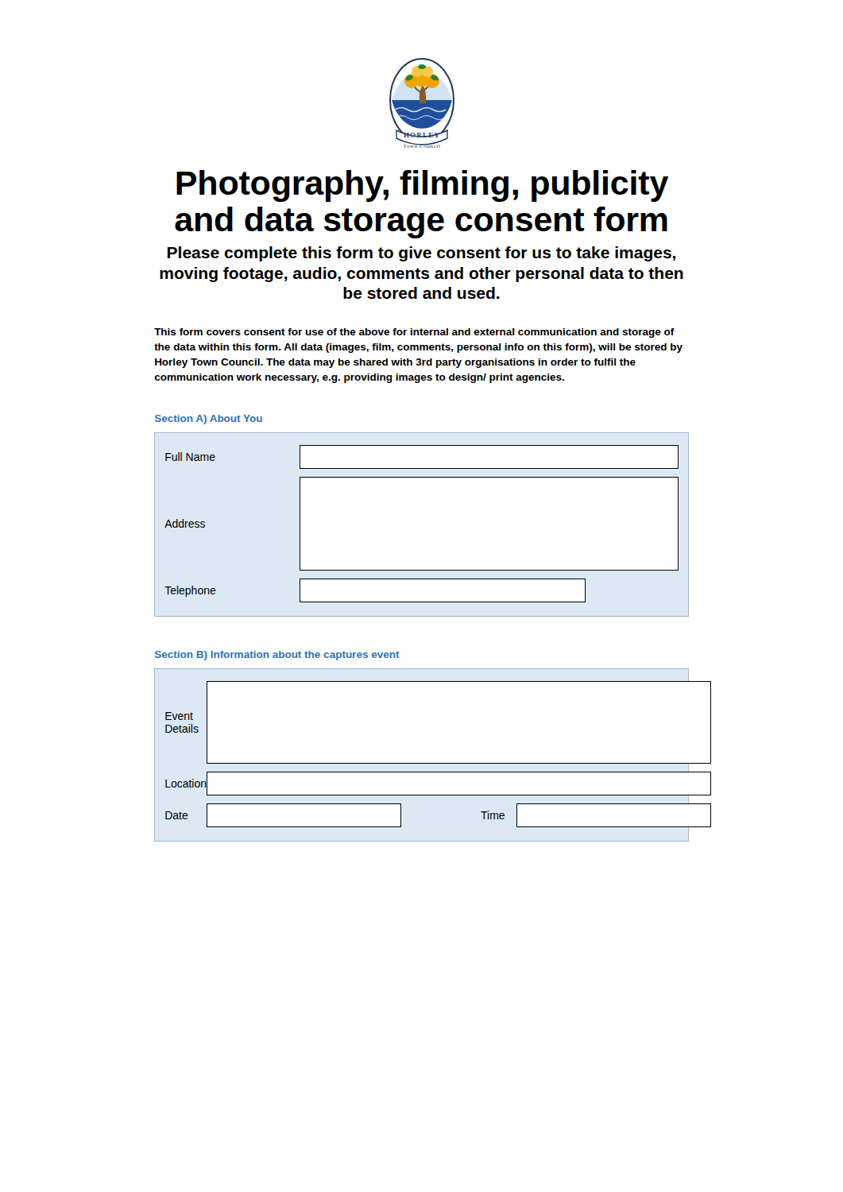HORLEY Town Council
Photography, filming, publicity and data storage consent form
Please complete this form to give consent for us to take images, moving footage, audio, comments and other personal data to then be stored and used.
This form covers consent for use of the above for internal and external communication and storage of the data within this form. All data (images, film, comments, personal info on this form), will be stored by Horley Town Council. The data may be shared with 3rd party organisations in order to fulfil the communication work necessary, e.g. providing images to design/ print agencies.
Section A) About You
| Full Name | |
| Address | |
| Telephone | |
Section B) Information about the captures event
| Event Details | |
| Location | |
| Date | Time |